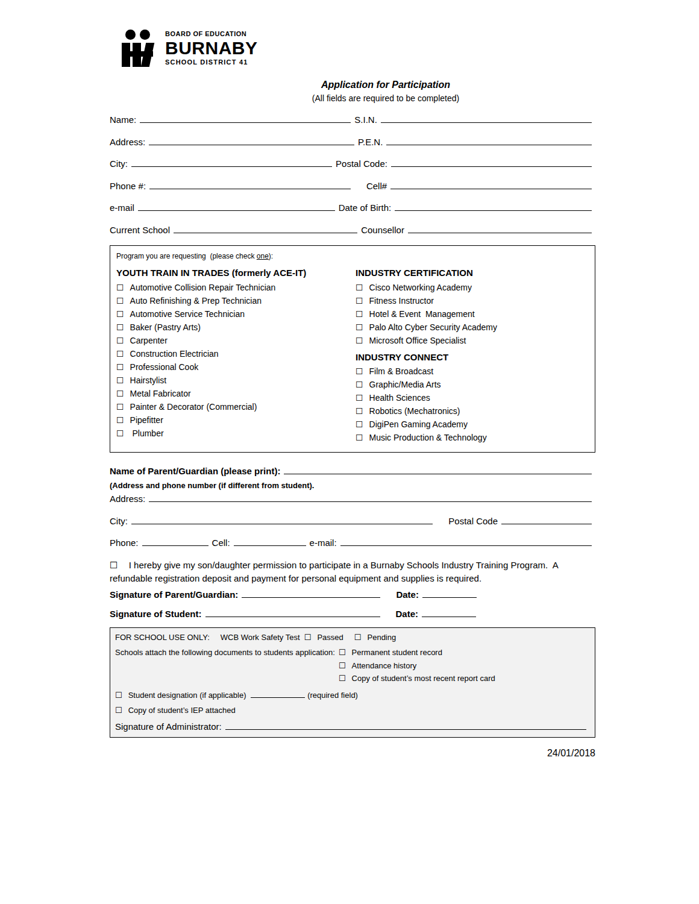BOARD OF EDUCATION
BURNABY
SCHOOL DISTRICT 41
Application for Participation
(All fields are required to be completed)
Name: S.I.N.
Address: P.E.N.
City: Postal Code:
Phone #: Cell#
e-mail Date of Birth:
Current School Counsellor
Program you are requesting (please check one):
YOUTH TRAIN IN TRADES (formerly ACE-IT)
☐Automotive Collision Repair Technician
☐Auto Refinishing & Prep Technician
☐Automotive Service Technician
☐Baker (Pastry Arts)
☐Carpenter
☐Construction Electrician
☐Professional Cook
☐Hairstylist
☐Metal Fabricator
☐Painter & Decorator (Commercial)
☐Pipefitter
☐ Plumber
INDUSTRY CERTIFICATION
☐Cisco Networking Academy
☐Fitness Instructor
☐Hotel & Event Management
☐Palo Alto Cyber Security Academy
☐Microsoft Office Specialist
INDUSTRY CONNECT
☐Film & Broadcast
☐Graphic/Media Arts
☐Health Sciences
☐Robotics (Mechatronics)
☐DigiPen Gaming Academy
☐Music Production & Technology
Name of Parent/Guardian (please print):
(Address and phone number (if different from student).
Address:
City: Postal Code
Phone: Cell: e-mail:
☐ I hereby give my son/daughter permission to participate in a Burnaby Schools Industry Training Program. A refundable registration deposit and payment for personal equipment and supplies is required.
Signature of Parent/Guardian: Date:
Signature of Student: Date:
FOR SCHOOL USE ONLY: WCB Work Safety Test ☐Passed ☐Pending
Schools attach the following documents to students application:
☐Permanent student record
☐Attendance history
☐Copy of student’s most recent report card
☐Student designation (if applicable) (required field)
☐Copy of student’s IEP attached
Signature of Administrator:
24/01/2018